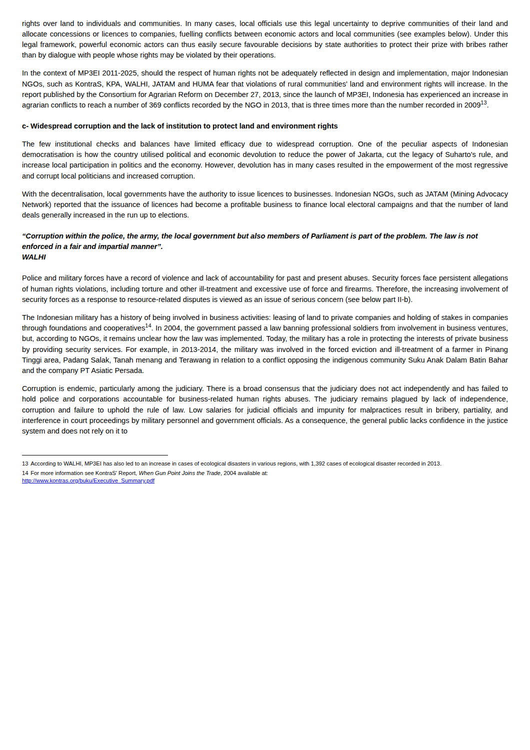rights over land to individuals and communities. In many cases, local officials use this legal uncertainty to deprive communities of their land and allocate concessions or licences to companies, fuelling conflicts between economic actors and local communities (see examples below). Under this legal framework, powerful economic actors can thus easily secure favourable decisions by state authorities to protect their prize with bribes rather than by dialogue with people whose rights may be violated by their operations.
In the context of MP3EI 2011-2025, should the respect of human rights not be adequately reflected in design and implementation, major Indonesian NGOs, such as KontraS, KPA, WALHI, JATAM and HUMA fear that violations of rural communities' land and environment rights will increase. In the report published by the Consortium for Agrarian Reform on December 27, 2013, since the launch of MP3EI, Indonesia has experienced an increase in agrarian conflicts to reach a number of 369 conflicts recorded by the NGO in 2013, that is three times more than the number recorded in 200913.
c- Widespread corruption and the lack of institution to protect land and environment rights
The few institutional checks and balances have limited efficacy due to widespread corruption. One of the peculiar aspects of Indonesian democratisation is how the country utilised political and economic devolution to reduce the power of Jakarta, cut the legacy of Suharto's rule, and increase local participation in politics and the economy. However, devolution has in many cases resulted in the empowerment of the most regressive and corrupt local politicians and increased corruption.
With the decentralisation, local governments have the authority to issue licences to businesses. Indonesian NGOs, such as JATAM (Mining Advocacy Network) reported that the issuance of licences had become a profitable business to finance local electoral campaigns and that the number of land deals generally increased in the run up to elections.
“Corruption within the police, the army, the local government but also members of Parliament is part of the problem. The law is not enforced in a fair and impartial manner”.
WALHI
Police and military forces have a record of violence and lack of accountability for past and present abuses. Security forces face persistent allegations of human rights violations, including torture and other ill-treatment and excessive use of force and firearms. Therefore, the increasing involvement of security forces as a response to resource-related disputes is viewed as an issue of serious concern (see below part II-b).
The Indonesian military has a history of being involved in business activities: leasing of land to private companies and holding of stakes in companies through foundations and cooperatives14. In 2004, the government passed a law banning professional soldiers from involvement in business ventures, but, according to NGOs, it remains unclear how the law was implemented. Today, the military has a role in protecting the interests of private business by providing security services. For example, in 2013-2014, the military was involved in the forced eviction and ill-treatment of a farmer in Pinang Tinggi area, Padang Salak, Tanah menang and Terawang in relation to a conflict opposing the indigenous community Suku Anak Dalam Batin Bahar and the company PT Asiatic Persada.
Corruption is endemic, particularly among the judiciary. There is a broad consensus that the judiciary does not act independently and has failed to hold police and corporations accountable for business-related human rights abuses. The judiciary remains plagued by lack of independence, corruption and failure to uphold the rule of law. Low salaries for judicial officials and impunity for malpractices result in bribery, partiality, and interference in court proceedings by military personnel and government officials. As a consequence, the general public lacks confidence in the justice system and does not rely on it to
13 According to WALHI, MP3EI has also led to an increase in cases of ecological disasters in various regions, with 1,392 cases of ecological disaster recorded in 2013.
14 For more information see KontraS' Report, When Gun Point Joins the Trade, 2004 available at:
http://www.kontras.org/buku/Executive_Summary.pdf